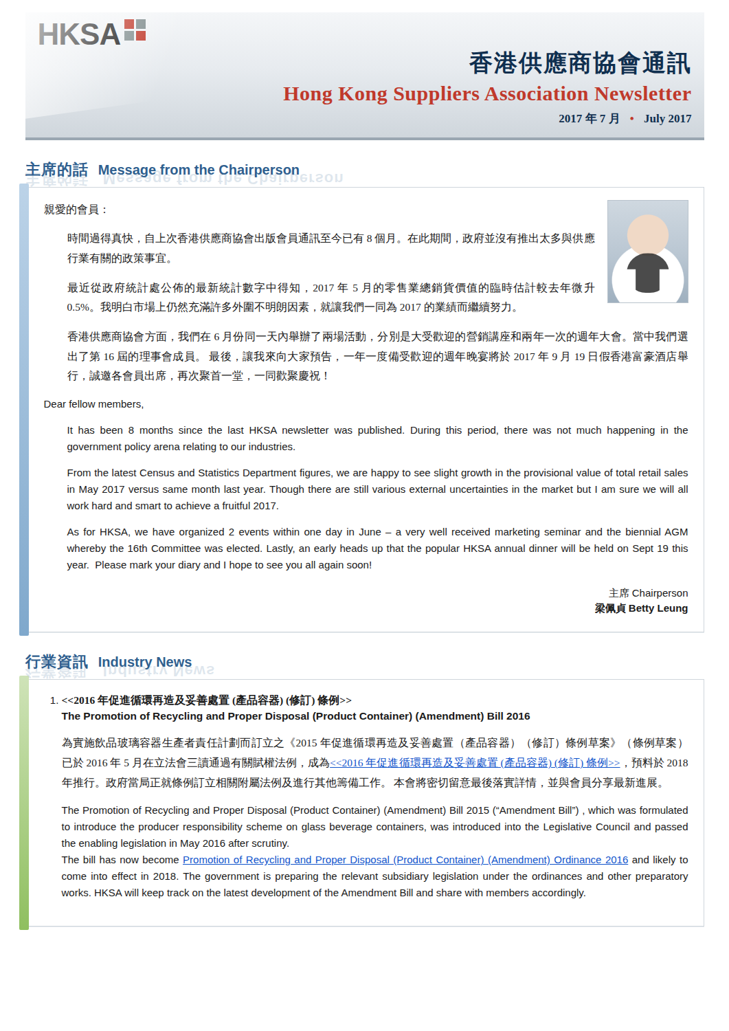HKSA
香港供應商協會通訊
Hong Kong Suppliers Association Newsletter
2017 年 7 月 • July 2017
主席的話 Message from the Chairperson 主席的話 Message from the Chairperson
親愛的會員：
時間過得真快，自上次香港供應商協會出版會員通訊至今已有 8 個月。在此期間，政府並沒有推出太多與供應行業有關的政策事宜。
最近從政府統計處公佈的最新統計數字中得知，2017 年 5 月的零售業總銷貨價值的臨時估計較去年微升 0.5%。我明白市場上仍然充滿許多外圍不明朗因素，就讓我們一同為 2017 的業績而繼續努力。
香港供應商協會方面，我們在 6 月份同一天內舉辦了兩場活動，分別是大受歡迎的營銷講座和兩年一次的週年大會。當中我們選出了第 16 屆的理事會成員。 最後，讓我來向大家預告，一年一度備受歡迎的週年晚宴將於 2017 年 9 月 19 日假香港富豪酒店舉行，誠邀各會員出席，再次聚首一堂，一同歡聚慶祝！
Dear fellow members,
It has been 8 months since the last HKSA newsletter was published. During this period, there was not much happening in the government policy arena relating to our industries.
From the latest Census and Statistics Department figures, we are happy to see slight growth in the provisional value of total retail sales in May 2017 versus same month last year. Though there are still various external uncertainties in the market but I am sure we will all work hard and smart to achieve a fruitful 2017.
As for HKSA, we have organized 2 events within one day in June – a very well received marketing seminar and the biennial AGM whereby the 16th Committee was elected. Lastly, an early heads up that the popular HKSA annual dinner will be held on Sept 19 this year. Please mark your diary and I hope to see you all again soon!
主席 Chairperson
梁佩貞 Betty Leung
行業資訊 Industry News 行業資訊 Industry News
<<2016 年促進循環再造及妥善處置 (產品容器) (修訂) 條例>>
The Promotion of Recycling and Proper Disposal (Product Container) (Amendment) Bill 2016
為實施飲品玻璃容器生產者責任計劃而訂立之《2015 年促進循環再造及妥善處置（產品容器）（修訂）條例草案》（條例草案）已於 2016 年 5 月在立法會三讀通過有關賦權法例，成為<<2016 年促進循環再造及妥善處置 (產品容器) (修訂) 條例>>，預料於 2018 年推行。政府當局正就條例訂立相關附屬法例及進行其他籌備工作。 本會將密切留意最後落實詳情，並與會員分享最新進展。
The Promotion of Recycling and Proper Disposal (Product Container) (Amendment) Bill 2015 (“Amendment Bill”) , which was formulated to introduce the producer responsibility scheme on glass beverage containers, was introduced into the Legislative Council and passed the enabling legislation in May 2016 after scrutiny.
The bill has now become Promotion of Recycling and Proper Disposal (Product Container) (Amendment) Ordinance 2016 and likely to come into effect in 2018. The government is preparing the relevant subsidiary legislation under the ordinances and other preparatory works. HKSA will keep track on the latest development of the Amendment Bill and share with members accordingly.